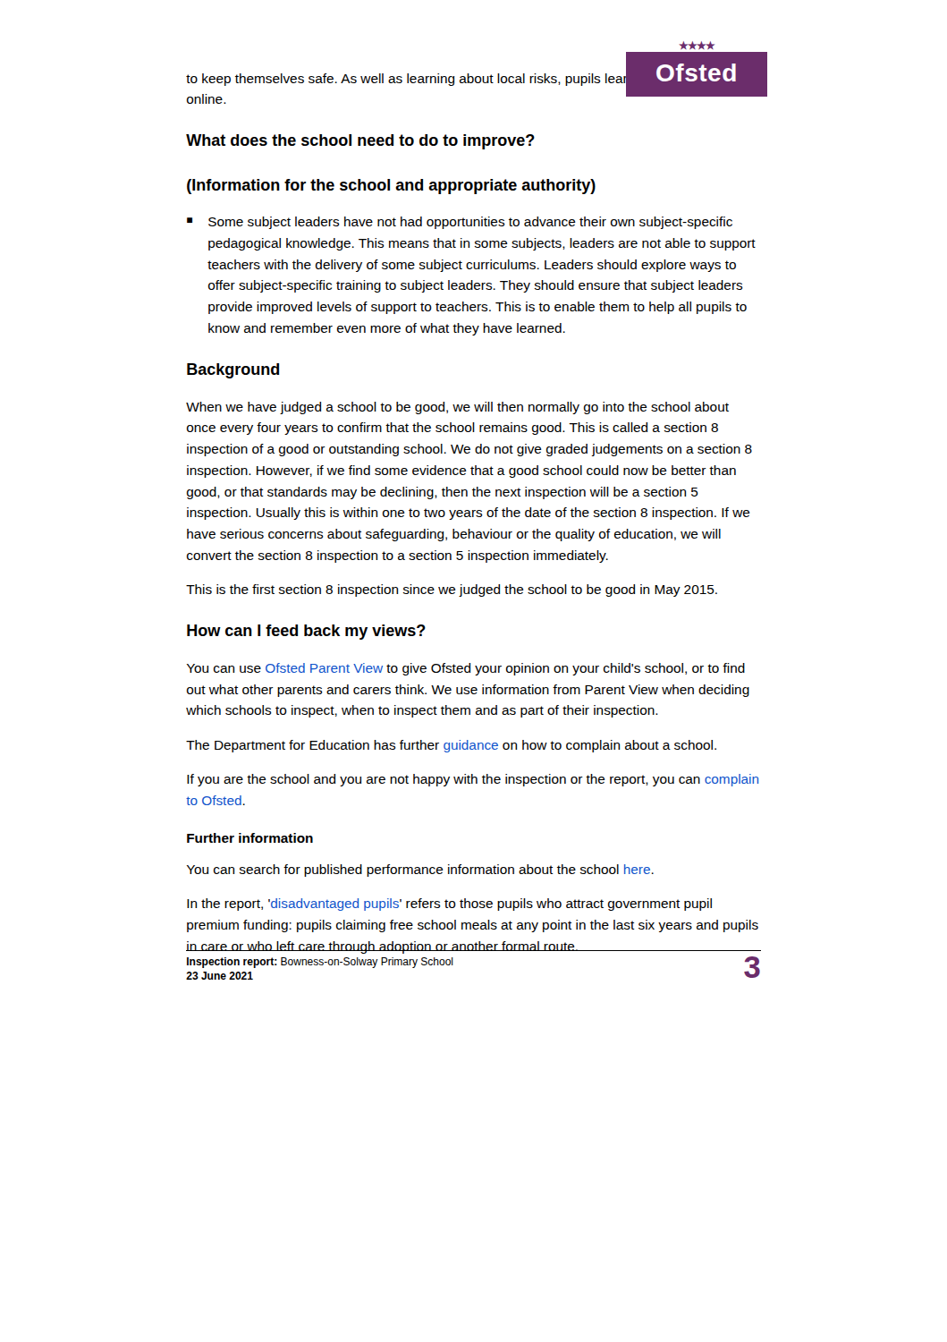★★★★
Ofsted
to keep themselves safe. As well as learning about local risks, pupils learn how to stay safe online.
What does the school need to do to improve?
(Information for the school and appropriate authority)
Some subject leaders have not had opportunities to advance their own subject-specific pedagogical knowledge. This means that in some subjects, leaders are not able to support teachers with the delivery of some subject curriculums. Leaders should explore ways to offer subject-specific training to subject leaders. They should ensure that subject leaders provide improved levels of support to teachers. This is to enable them to help all pupils to know and remember even more of what they have learned.
Background
When we have judged a school to be good, we will then normally go into the school about once every four years to confirm that the school remains good. This is called a section 8 inspection of a good or outstanding school. We do not give graded judgements on a section 8 inspection. However, if we find some evidence that a good school could now be better than good, or that standards may be declining, then the next inspection will be a section 5 inspection. Usually this is within one to two years of the date of the section 8 inspection. If we have serious concerns about safeguarding, behaviour or the quality of education, we will convert the section 8 inspection to a section 5 inspection immediately.
This is the first section 8 inspection since we judged the school to be good in May 2015.
How can I feed back my views?
You can use Ofsted Parent View to give Ofsted your opinion on your child's school, or to find out what other parents and carers think. We use information from Parent View when deciding which schools to inspect, when to inspect them and as part of their inspection.
The Department for Education has further guidance on how to complain about a school.
If you are the school and you are not happy with the inspection or the report, you can complain to Ofsted.
Further information
You can search for published performance information about the school here.
In the report, 'disadvantaged pupils' refers to those pupils who attract government pupil premium funding: pupils claiming free school meals at any point in the last six years and pupils in care or who left care through adoption or another formal route.
Inspection report: Bowness-on-Solway Primary School
23 June 2021
3